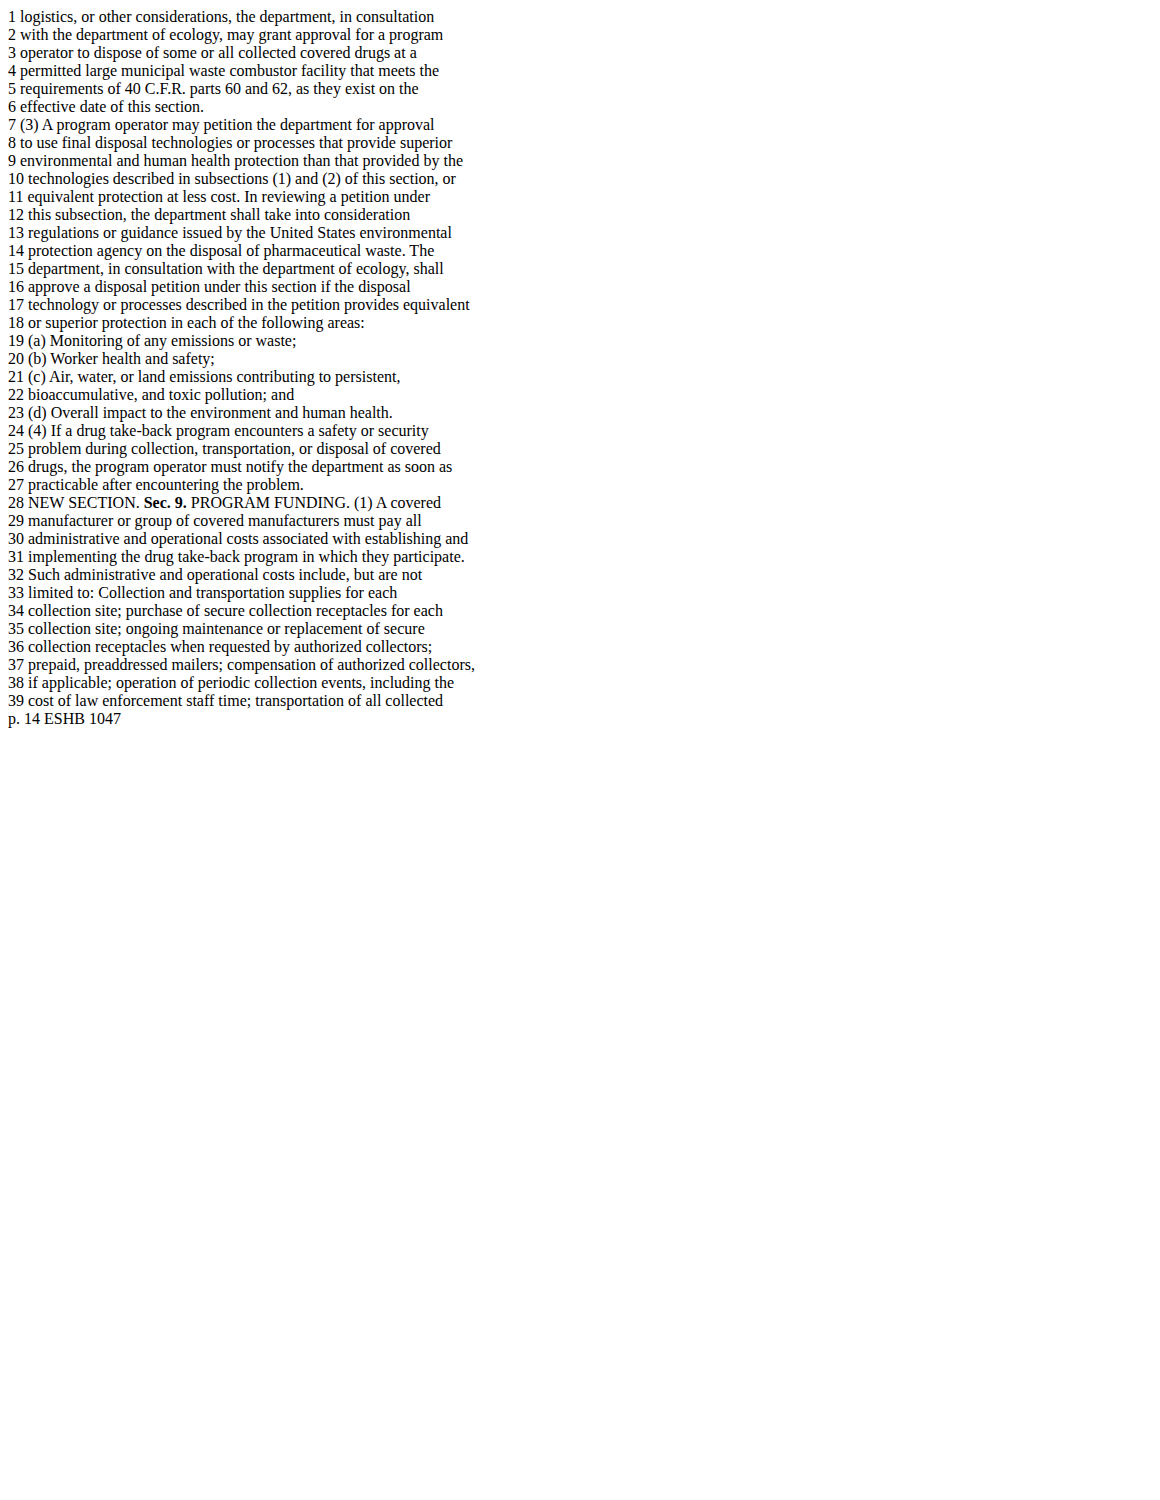1 logistics, or other considerations, the department, in consultation
2 with the department of ecology, may grant approval for a program
3 operator to dispose of some or all collected covered drugs at a
4 permitted large municipal waste combustor facility that meets the
5 requirements of 40 C.F.R. parts 60 and 62, as they exist on the
6 effective date of this section.
7 (3) A program operator may petition the department for approval
8 to use final disposal technologies or processes that provide superior
9 environmental and human health protection than that provided by the
10 technologies described in subsections (1) and (2) of this section, or
11 equivalent protection at less cost. In reviewing a petition under
12 this subsection, the department shall take into consideration
13 regulations or guidance issued by the United States environmental
14 protection agency on the disposal of pharmaceutical waste. The
15 department, in consultation with the department of ecology, shall
16 approve a disposal petition under this section if the disposal
17 technology or processes described in the petition provides equivalent
18 or superior protection in each of the following areas:
19 (a) Monitoring of any emissions or waste;
20 (b) Worker health and safety;
21 (c) Air, water, or land emissions contributing to persistent,
22 bioaccumulative, and toxic pollution; and
23 (d) Overall impact to the environment and human health.
24 (4) If a drug take-back program encounters a safety or security
25 problem during collection, transportation, or disposal of covered
26 drugs, the program operator must notify the department as soon as
27 practicable after encountering the problem.
28 NEW SECTION. Sec. 9. PROGRAM FUNDING. (1) A covered
29 manufacturer or group of covered manufacturers must pay all
30 administrative and operational costs associated with establishing and
31 implementing the drug take-back program in which they participate.
32 Such administrative and operational costs include, but are not
33 limited to: Collection and transportation supplies for each
34 collection site; purchase of secure collection receptacles for each
35 collection site; ongoing maintenance or replacement of secure
36 collection receptacles when requested by authorized collectors;
37 prepaid, preaddressed mailers; compensation of authorized collectors,
38 if applicable; operation of periodic collection events, including the
39 cost of law enforcement staff time; transportation of all collected
p. 14 ESHB 1047